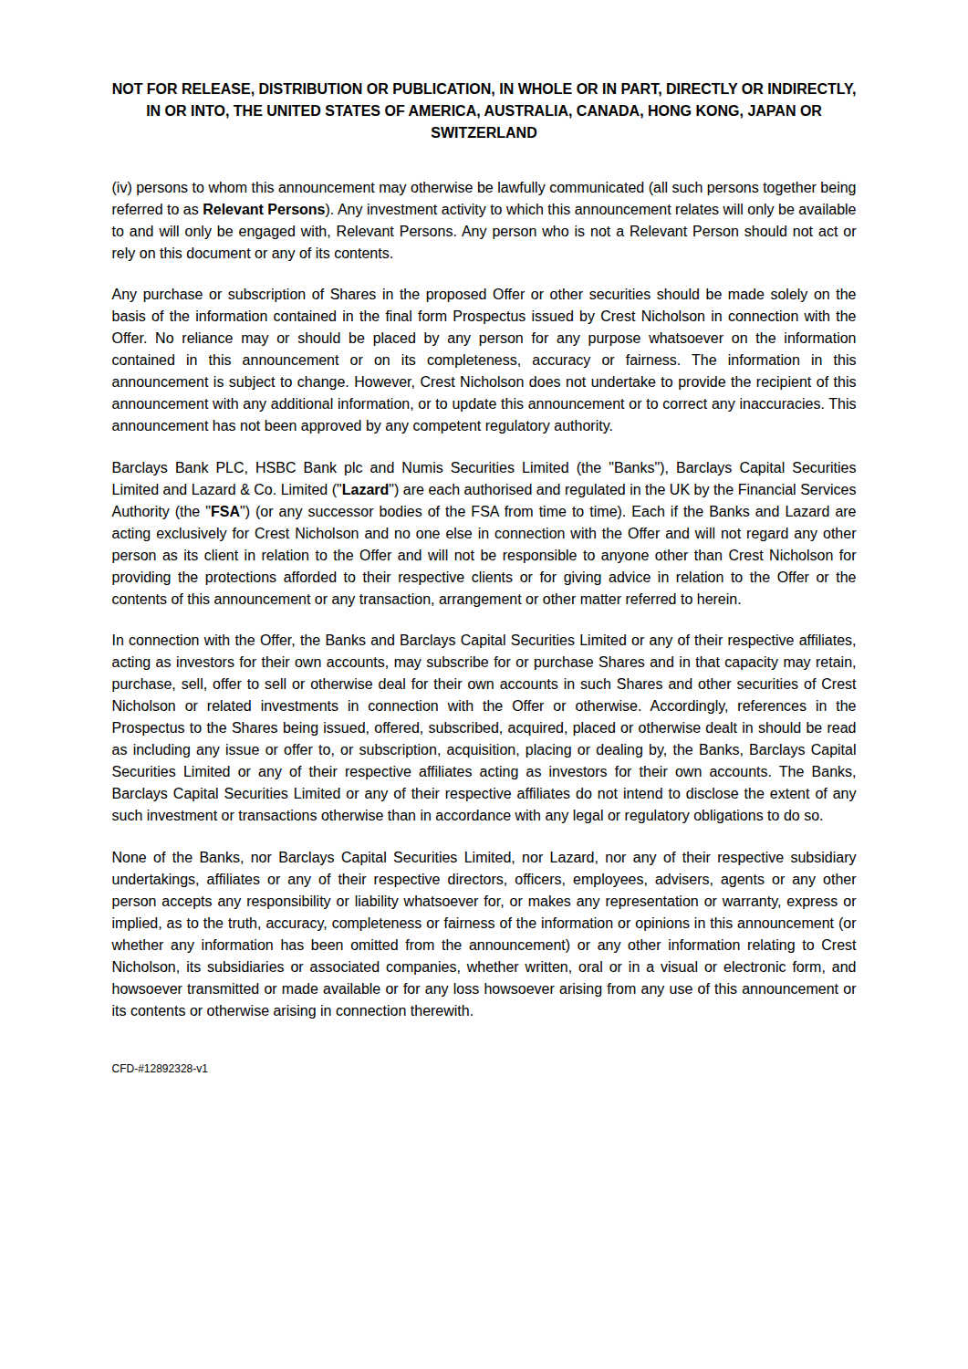NOT FOR RELEASE, DISTRIBUTION OR PUBLICATION, IN WHOLE OR IN PART, DIRECTLY OR INDIRECTLY, IN OR INTO, THE UNITED STATES OF AMERICA, AUSTRALIA, CANADA, HONG KONG, JAPAN OR SWITZERLAND
(iv) persons to whom this announcement may otherwise be lawfully communicated (all such persons together being referred to as Relevant Persons). Any investment activity to which this announcement relates will only be available to and will only be engaged with, Relevant Persons. Any person who is not a Relevant Person should not act or rely on this document or any of its contents.
Any purchase or subscription of Shares in the proposed Offer or other securities should be made solely on the basis of the information contained in the final form Prospectus issued by Crest Nicholson in connection with the Offer. No reliance may or should be placed by any person for any purpose whatsoever on the information contained in this announcement or on its completeness, accuracy or fairness. The information in this announcement is subject to change. However, Crest Nicholson does not undertake to provide the recipient of this announcement with any additional information, or to update this announcement or to correct any inaccuracies. This announcement has not been approved by any competent regulatory authority.
Barclays Bank PLC, HSBC Bank plc and Numis Securities Limited (the "Banks"), Barclays Capital Securities Limited and Lazard & Co. Limited ("Lazard") are each authorised and regulated in the UK by the Financial Services Authority (the "FSA") (or any successor bodies of the FSA from time to time). Each if the Banks and Lazard are acting exclusively for Crest Nicholson and no one else in connection with the Offer and will not regard any other person as its client in relation to the Offer and will not be responsible to anyone other than Crest Nicholson for providing the protections afforded to their respective clients or for giving advice in relation to the Offer or the contents of this announcement or any transaction, arrangement or other matter referred to herein.
In connection with the Offer, the Banks and Barclays Capital Securities Limited or any of their respective affiliates, acting as investors for their own accounts, may subscribe for or purchase Shares and in that capacity may retain, purchase, sell, offer to sell or otherwise deal for their own accounts in such Shares and other securities of Crest Nicholson or related investments in connection with the Offer or otherwise. Accordingly, references in the Prospectus to the Shares being issued, offered, subscribed, acquired, placed or otherwise dealt in should be read as including any issue or offer to, or subscription, acquisition, placing or dealing by, the Banks, Barclays Capital Securities Limited or any of their respective affiliates acting as investors for their own accounts. The Banks, Barclays Capital Securities Limited or any of their respective affiliates do not intend to disclose the extent of any such investment or transactions otherwise than in accordance with any legal or regulatory obligations to do so.
None of the Banks, nor Barclays Capital Securities Limited, nor Lazard, nor any of their respective subsidiary undertakings, affiliates or any of their respective directors, officers, employees, advisers, agents or any other person accepts any responsibility or liability whatsoever for, or makes any representation or warranty, express or implied, as to the truth, accuracy, completeness or fairness of the information or opinions in this announcement (or whether any information has been omitted from the announcement) or any other information relating to Crest Nicholson, its subsidiaries or associated companies, whether written, oral or in a visual or electronic form, and howsoever transmitted or made available or for any loss howsoever arising from any use of this announcement or its contents or otherwise arising in connection therewith.
CFD-#12892328-v1